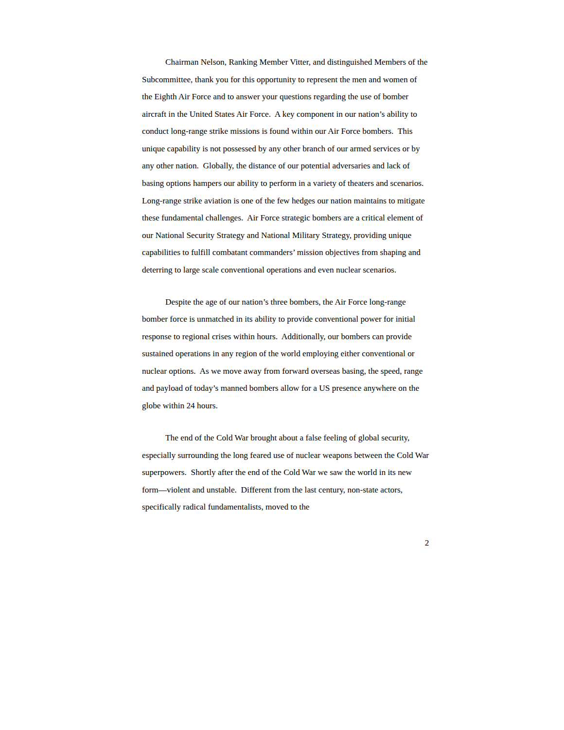Chairman Nelson, Ranking Member Vitter, and distinguished Members of the Subcommittee, thank you for this opportunity to represent the men and women of the Eighth Air Force and to answer your questions regarding the use of bomber aircraft in the United States Air Force. A key component in our nation’s ability to conduct long-range strike missions is found within our Air Force bombers. This unique capability is not possessed by any other branch of our armed services or by any other nation. Globally, the distance of our potential adversaries and lack of basing options hampers our ability to perform in a variety of theaters and scenarios. Long-range strike aviation is one of the few hedges our nation maintains to mitigate these fundamental challenges. Air Force strategic bombers are a critical element of our National Security Strategy and National Military Strategy, providing unique capabilities to fulfill combatant commanders’ mission objectives from shaping and deterring to large scale conventional operations and even nuclear scenarios.
Despite the age of our nation’s three bombers, the Air Force long-range bomber force is unmatched in its ability to provide conventional power for initial response to regional crises within hours. Additionally, our bombers can provide sustained operations in any region of the world employing either conventional or nuclear options. As we move away from forward overseas basing, the speed, range and payload of today’s manned bombers allow for a US presence anywhere on the globe within 24 hours.
The end of the Cold War brought about a false feeling of global security, especially surrounding the long feared use of nuclear weapons between the Cold War superpowers. Shortly after the end of the Cold War we saw the world in its new form—violent and unstable. Different from the last century, non-state actors, specifically radical fundamentalists, moved to the
2